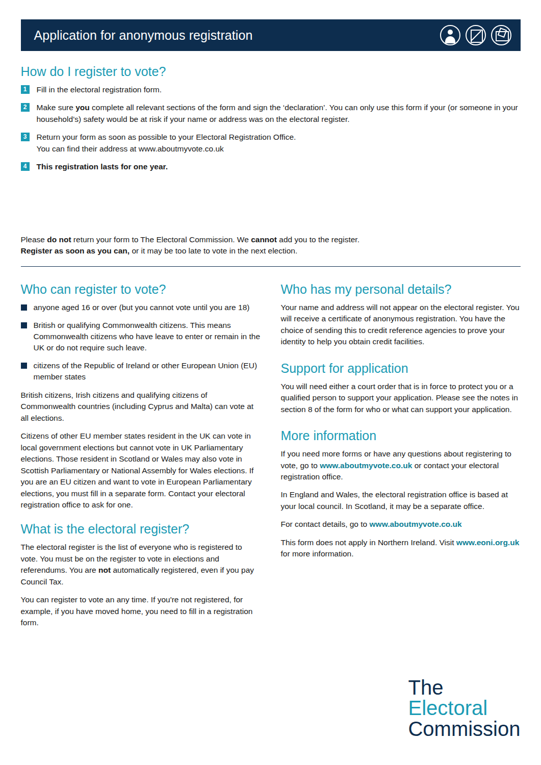Application for anonymous registration
How do I register to vote?
1
Fill in the electoral registration form.
2
Make sure you complete all relevant sections of the form and sign the ‘declaration’. You can only use this form if your (or someone in your household’s) safety would be at risk if your name or address was on the electoral register.
3
Return your form as soon as possible to your Electoral Registration Office.
You can find their address at www.aboutmyvote.co.uk
4
This registration lasts for one year.
Please do not return your form to The Electoral Commission. We cannot add you to the register.
Register as soon as you can, or it may be too late to vote in the next election.
Who can register to vote?
anyone aged 16 or over (but you cannot vote until you are 18)
British or qualifying Commonwealth citizens. This means Commonwealth citizens who have leave to enter or remain in the UK or do not require such leave.
citizens of the Republic of Ireland or other European Union (EU) member states
British citizens, Irish citizens and qualifying citizens of Commonwealth countries (including Cyprus and Malta) can vote at all elections.
Citizens of other EU member states resident in the UK can vote in local government elections but cannot vote in UK Parliamentary elections. Those resident in Scotland or Wales may also vote in Scottish Parliamentary or National Assembly for Wales elections. If you are an EU citizen and want to vote in European Parliamentary elections, you must fill in a separate form. Contact your electoral registration office to ask for one.
What is the electoral register?
The electoral register is the list of everyone who is registered to vote. You must be on the register to vote in elections and referendums. You are not automatically registered, even if you pay Council Tax.
You can register to vote an any time. If you're not registered, for example, if you have moved home, you need to fill in a registration form.
Who has my personal details?
Your name and address will not appear on the electoral register. You will receive a certificate of anonymous registration. You have the choice of sending this to credit reference agencies to prove your identity to help you obtain credit facilities.
Support for application
You will need either a court order that is in force to protect you or a qualified person to support your application. Please see the notes in section 8 of the form for who or what can support your application.
More information
If you need more forms or have any questions about registering to vote, go to www.aboutmyvote.co.uk or contact your electoral registration office.
In England and Wales, the electoral registration office is based at your local council. In Scotland, it may be a separate office.
For contact details, go to www.aboutmyvote.co.uk
This form does not apply in Northern Ireland. Visit www.eoni.org.uk for more information.
The
Electoral
Commission